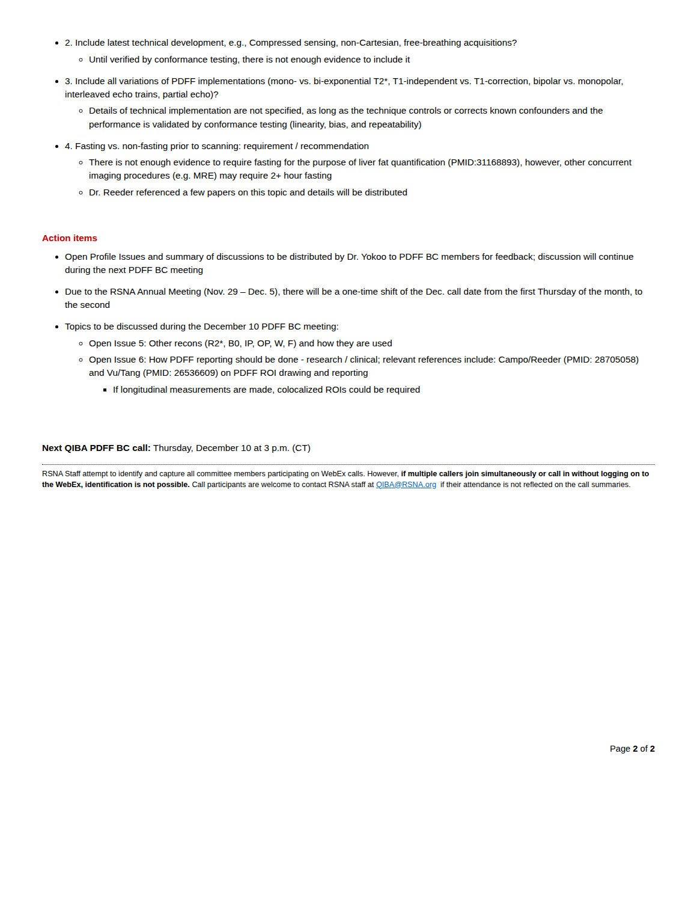2. Include latest technical development, e.g., Compressed sensing, non-Cartesian, free-breathing acquisitions?
Until verified by conformance testing, there is not enough evidence to include it
3. Include all variations of PDFF implementations (mono- vs. bi-exponential T2*, T1-independent vs. T1-correction, bipolar vs. monopolar, interleaved echo trains, partial echo)?
Details of technical implementation are not specified, as long as the technique controls or corrects known confounders and the performance is validated by conformance testing (linearity, bias, and repeatability)
4. Fasting vs. non-fasting prior to scanning: requirement / recommendation
There is not enough evidence to require fasting for the purpose of liver fat quantification (PMID:31168893), however, other concurrent imaging procedures (e.g. MRE) may require 2+ hour fasting
Dr. Reeder referenced a few papers on this topic and details will be distributed
Action items
Open Profile Issues and summary of discussions to be distributed by Dr. Yokoo to PDFF BC members for feedback; discussion will continue during the next PDFF BC meeting
Due to the RSNA Annual Meeting (Nov. 29 – Dec. 5), there will be a one-time shift of the Dec. call date from the first Thursday of the month, to the second
Topics to be discussed during the December 10 PDFF BC meeting:
Open Issue 5: Other recons (R2*, B0, IP, OP, W, F) and how they are used
Open Issue 6: How PDFF reporting should be done - research / clinical; relevant references include: Campo/Reeder (PMID: 28705058) and Vu/Tang (PMID: 26536609) on PDFF ROI drawing and reporting
If longitudinal measurements are made, colocalized ROIs could be required
Next QIBA PDFF BC call: Thursday, December 10 at 3 p.m. (CT)
RSNA Staff attempt to identify and capture all committee members participating on WebEx calls. However, if multiple callers join simultaneously or call in without logging on to the WebEx, identification is not possible. Call participants are welcome to contact RSNA staff at QIBA@RSNA.org if their attendance is not reflected on the call summaries.
Page 2 of 2